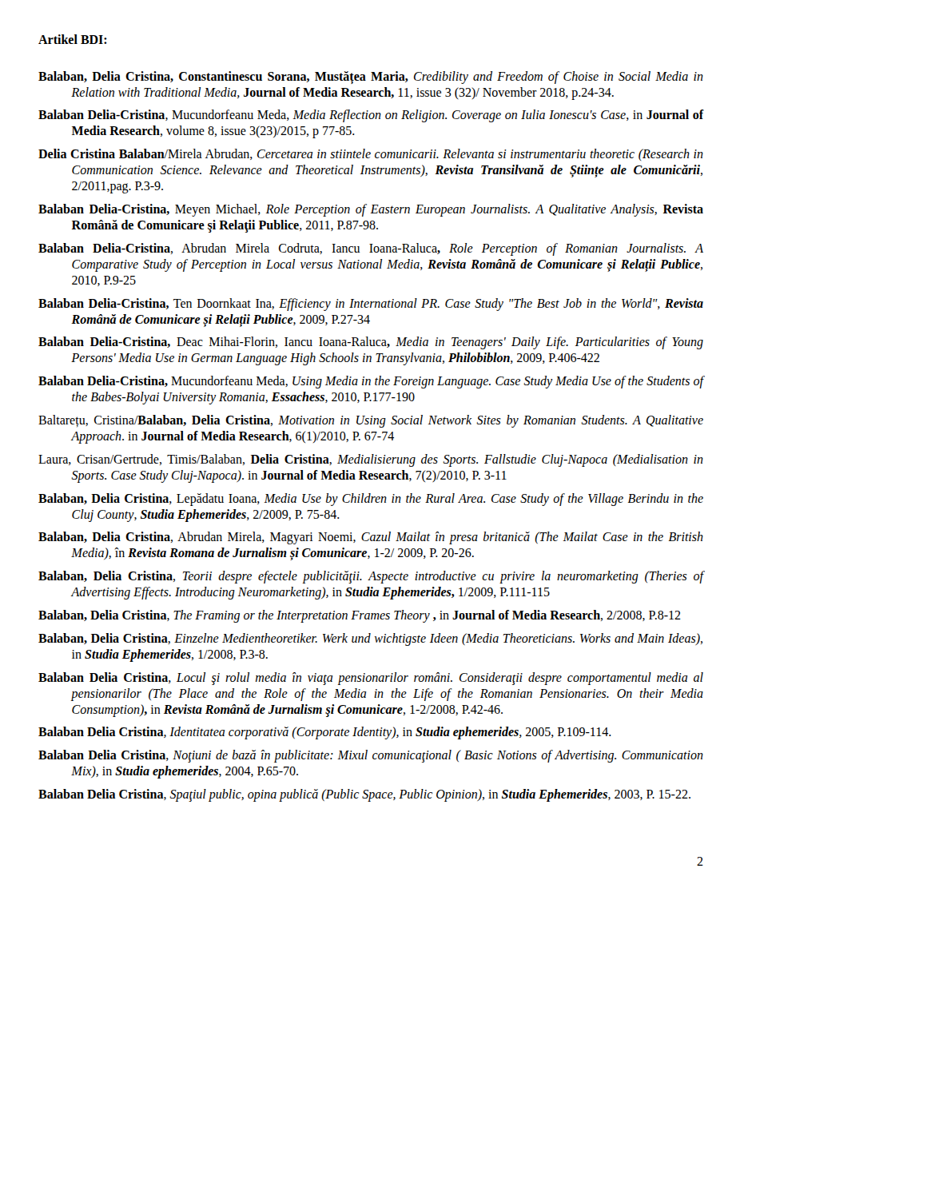Artikel BDI:
Balaban, Delia Cristina, Constantinescu Sorana, Mustățea Maria, Credibility and Freedom of Choise in Social Media in Relation with Traditional Media, Journal of Media Research, 11, issue 3 (32)/ November 2018, p.24-34.
Balaban Delia-Cristina, Mucundorfeanu Meda, Media Reflection on Religion. Coverage on Iulia Ionescu's Case, in Journal of Media Research, volume 8, issue 3(23)/2015, p 77-85.
Delia Cristina Balaban/Mirela Abrudan, Cercetarea in stiintele comunicarii. Relevanta si instrumentariu theoretic (Research in Communication Science. Relevance and Theoretical Instruments), Revista Transilvană de Științe ale Comunicării, 2/2011,pag. P.3-9.
Balaban Delia-Cristina, Meyen Michael, Role Perception of Eastern European Journalists. A Qualitative Analysis, Revista Română de Comunicare şi Relaţii Publice, 2011, P.87-98.
Balaban Delia-Cristina, Abrudan Mirela Codruta, Iancu Ioana-Raluca, Role Perception of Romanian Journalists. A Comparative Study of Perception in Local versus National Media, Revista Română de Comunicare și Relații Publice, 2010, P.9-25
Balaban Delia-Cristina, Ten Doornkaat Ina, Efficiency in International PR. Case Study "The Best Job in the World", Revista Română de Comunicare și Relații Publice, 2009, P.27-34
Balaban Delia-Cristina, Deac Mihai-Florin, Iancu Ioana-Raluca, Media in Teenagers' Daily Life. Particularities of Young Persons' Media Use in German Language High Schools in Transylvania, Philobiblon, 2009, P.406-422
Balaban Delia-Cristina, Mucundorfeanu Meda, Using Media in the Foreign Language. Case Study Media Use of the Students of the Babes-Bolyai University Romania, Essachess, 2010, P.177-190
Baltarețu, Cristina/Balaban, Delia Cristina, Motivation in Using Social Network Sites by Romanian Students. A Qualitative Approach. in Journal of Media Research, 6(1)/2010, P. 67-74
Laura, Crisan/Gertrude, Timis/Balaban, Delia Cristina, Medialisierung des Sports. Fallstudie Cluj-Napoca (Medialisation in Sports. Case Study Cluj-Napoca). in Journal of Media Research, 7(2)/2010, P. 3-11
Balaban, Delia Cristina, Lepădatu Ioana, Media Use by Children in the Rural Area. Case Study of the Village Berindu in the Cluj County, Studia Ephemerides, 2/2009, P. 75-84.
Balaban, Delia Cristina, Abrudan Mirela, Magyari Noemi, Cazul Mailat în presa britanică (The Mailat Case in the British Media), în Revista Romana de Jurnalism și Comunicare, 1-2/ 2009, P. 20-26.
Balaban, Delia Cristina, Teorii despre efectele publicităţii. Aspecte introductive cu privire la neuromarketing (Theries of Advertising Effects. Introducing Neuromarketing), in Studia Ephemerides, 1/2009, P.111-115
Balaban, Delia Cristina, The Framing or the Interpretation Frames Theory , in Journal of Media Research, 2/2008, P.8-12
Balaban, Delia Cristina, Einzelne Medientheoretiker. Werk und wichtigste Ideen (Media Theoreticians. Works and Main Ideas), in Studia Ephemerides, 1/2008, P.3-8.
Balaban Delia Cristina, Locul şi rolul media în viaţa pensionarilor români. Consideraţii despre comportamentul media al pensionarilor (The Place and the Role of the Media in the Life of the Romanian Pensionaries. On their Media Consumption), in Revista Română de Jurnalism şi Comunicare, 1-2/2008, P.42-46.
Balaban Delia Cristina, Identitatea corporativă (Corporate Identity), in Studia ephemerides, 2005, P.109-114.
Balaban Delia Cristina, Noţiuni de bază în publicitate: Mixul comunicaţional ( Basic Notions of Advertising. Communication Mix), in Studia ephemerides, 2004, P.65-70.
Balaban Delia Cristina, Spaţiul public, opina publică (Public Space, Public Opinion), in Studia Ephemerides, 2003, P. 15-22.
2